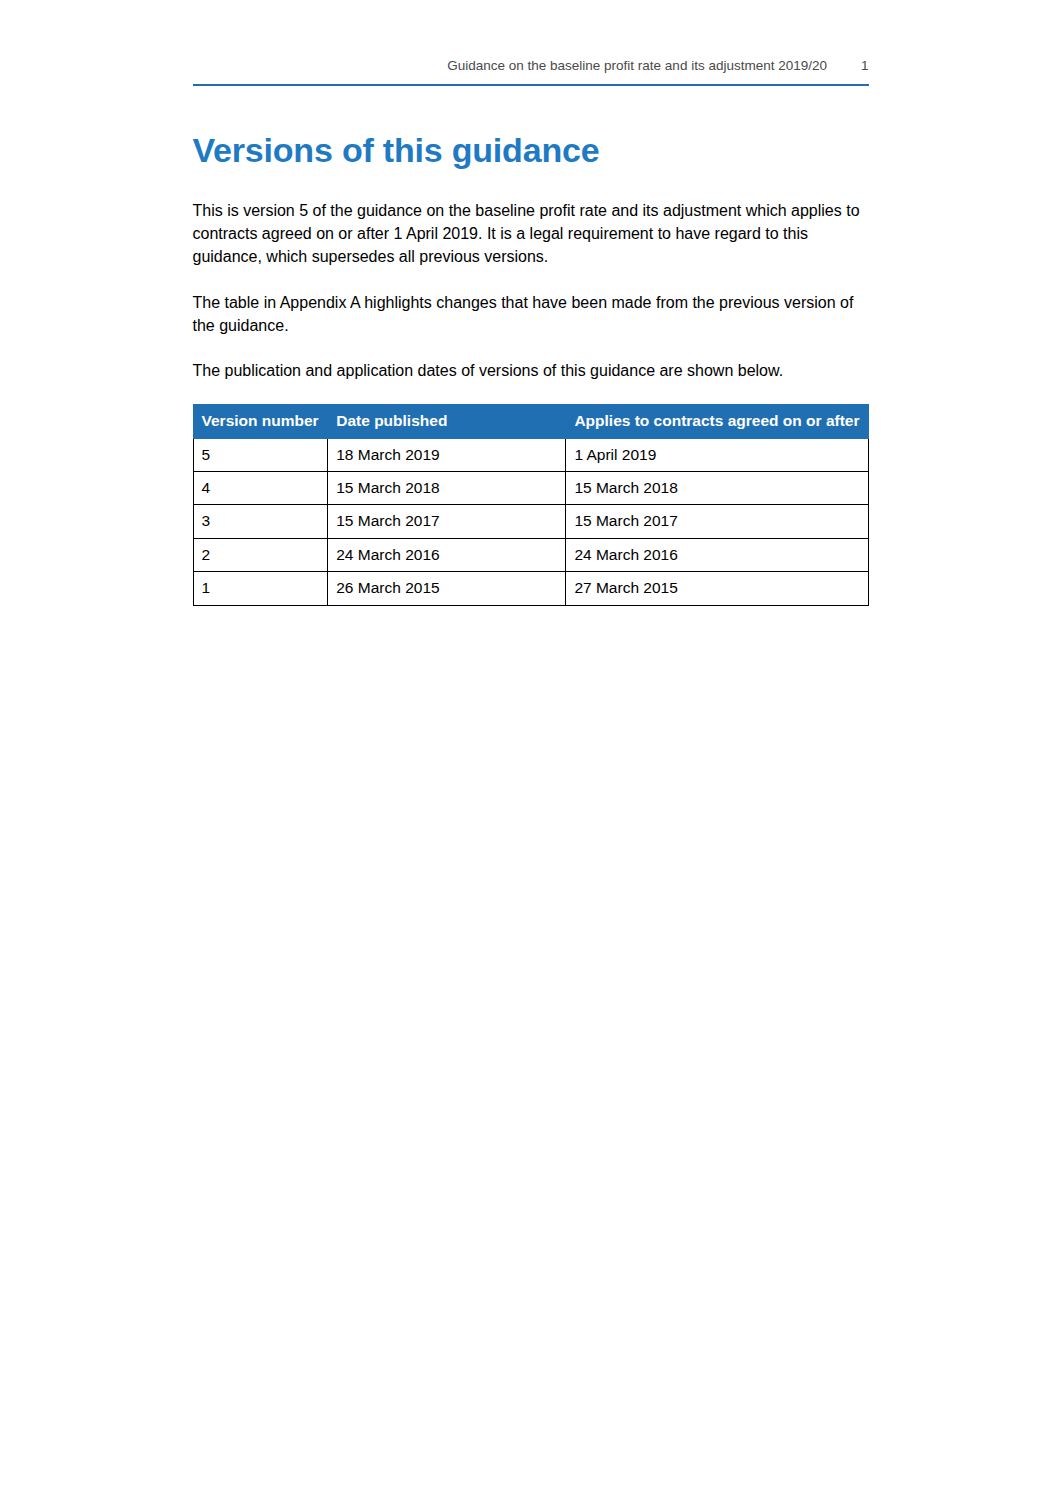Guidance on the baseline profit rate and its adjustment 2019/20 1
Versions of this guidance
This is version 5 of the guidance on the baseline profit rate and its adjustment which applies to contracts agreed on or after 1 April 2019. It is a legal requirement to have regard to this guidance, which supersedes all previous versions.
The table in Appendix A highlights changes that have been made from the previous version of the guidance.
The publication and application dates of versions of this guidance are shown below.
| Version number | Date published | Applies to contracts agreed on or after |
| --- | --- | --- |
| 5 | 18 March 2019 | 1 April 2019 |
| 4 | 15 March 2018 | 15 March 2018 |
| 3 | 15 March 2017 | 15 March 2017 |
| 2 | 24 March 2016 | 24 March 2016 |
| 1 | 26 March 2015 | 27 March 2015 |